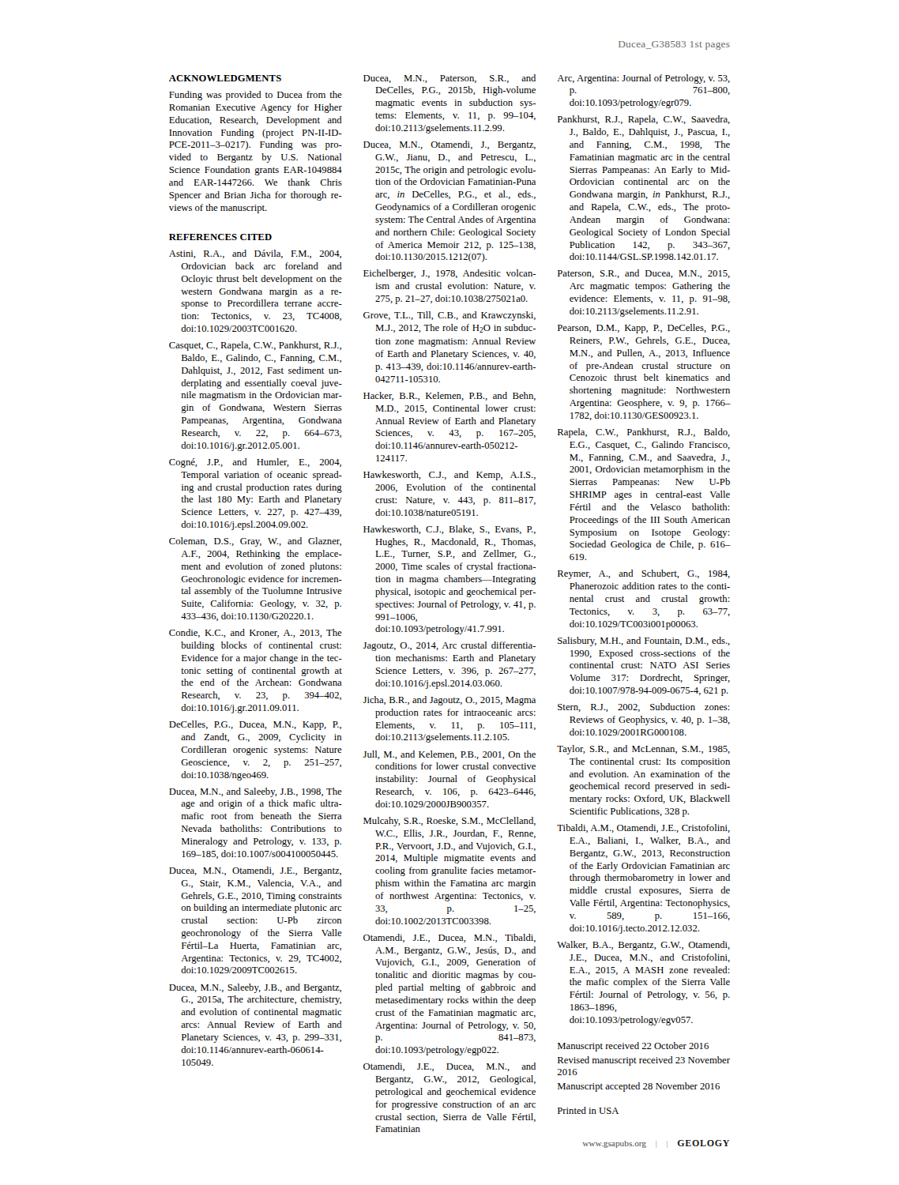Ducea_G38583 1st pages
ACKNOWLEDGMENTS
Funding was provided to Ducea from the Romanian Executive Agency for Higher Education, Research, Development and Innovation Funding (project PN-II-ID-PCE-2011–3–0217). Funding was provided to Bergantz by U.S. National Science Foundation grants EAR-1049884 and EAR-1447266. We thank Chris Spencer and Brian Jicha for thorough reviews of the manuscript.
REFERENCES CITED
Astini, R.A., and Dávila, F.M., 2004, Ordovician back arc foreland and Ocloyic thrust belt development on the western Gondwana margin as a response to Precordillera terrane accretion: Tectonics, v. 23, TC4008, doi:10.1029/2003TC001620.
Casquet, C., Rapela, C.W., Pankhurst, R.J., Baldo, E., Galindo, C., Fanning, C.M., Dahlquist, J., 2012, Fast sediment underplating and essentially coeval juvenile magmatism in the Ordovician margin of Gondwana, Western Sierras Pampeanas, Argentina, Gondwana Research, v. 22, p. 664–673, doi:10.1016/j.gr.2012.05.001.
Cogné, J.P., and Humler, E., 2004, Temporal variation of oceanic spreading and crustal production rates during the last 180 My: Earth and Planetary Science Letters, v. 227, p. 427–439, doi:10.1016/j.epsl.2004.09.002.
Coleman, D.S., Gray, W., and Glazner, A.F., 2004, Rethinking the emplacement and evolution of zoned plutons: Geochronologic evidence for incremental assembly of the Tuolumne Intrusive Suite, California: Geology, v. 32, p. 433–436, doi:10.1130/G20220.1.
Condie, K.C., and Kroner, A., 2013, The building blocks of continental crust: Evidence for a major change in the tectonic setting of continental growth at the end of the Archean: Gondwana Research, v. 23, p. 394–402, doi:10.1016/j.gr.2011.09.011.
DeCelles, P.G., Ducea, M.N., Kapp, P., and Zandt, G., 2009, Cyclicity in Cordilleran orogenic systems: Nature Geoscience, v. 2, p. 251–257, doi:10.1038/ngeo469.
Ducea, M.N., and Saleeby, J.B., 1998, The age and origin of a thick mafic ultramafic root from beneath the Sierra Nevada batholiths: Contributions to Mineralogy and Petrology, v. 133, p. 169–185, doi:10.1007/s004100050445.
Ducea, M.N., Otamendi, J.E., Bergantz, G., Stair, K.M., Valencia, V.A., and Gehrels, G.E., 2010, Timing constraints on building an intermediate plutonic arc crustal section: U-Pb zircon geochronology of the Sierra Valle Fértil–La Huerta, Famatinian arc, Argentina: Tectonics, v. 29, TC4002, doi:10.1029/2009TC002615.
Ducea, M.N., Saleeby, J.B., and Bergantz, G., 2015a, The architecture, chemistry, and evolution of continental magmatic arcs: Annual Review of Earth and Planetary Sciences, v. 43, p. 299–331, doi:10.1146/annurev-earth-060614-105049.
Ducea, M.N., Paterson, S.R., and DeCelles, P.G., 2015b, High-volume magmatic events in subduction systems: Elements, v. 11, p. 99–104, doi:10.2113/gselements.11.2.99.
Ducea, M.N., Otamendi, J., Bergantz, G.W., Jianu, D., and Petrescu, L., 2015c, The origin and petrologic evolution of the Ordovician Famatinian-Puna arc, in DeCelles, P.G., et al., eds., Geodynamics of a Cordilleran orogenic system: The Central Andes of Argentina and northern Chile: Geological Society of America Memoir 212, p. 125–138, doi:10.1130/2015.1212(07).
Eichelberger, J., 1978, Andesitic volcanism and crustal evolution: Nature, v. 275, p. 21–27, doi:10.1038/275021a0.
Grove, T.L., Till, C.B., and Krawczynski, M.J., 2012, The role of H2O in subduction zone magmatism: Annual Review of Earth and Planetary Sciences, v. 40, p. 413–439, doi:10.1146/annurev-earth-042711-105310.
Hacker, B.R., Kelemen, P.B., and Behn, M.D., 2015, Continental lower crust: Annual Review of Earth and Planetary Sciences, v. 43, p. 167–205, doi:10.1146/annurev-earth-050212-124117.
Hawkesworth, C.J., and Kemp, A.I.S., 2006, Evolution of the continental crust: Nature, v. 443, p. 811–817, doi:10.1038/nature05191.
Hawkesworth, C.J., Blake, S., Evans, P., Hughes, R., Macdonald, R., Thomas, L.E., Turner, S.P., and Zellmer, G., 2000, Time scales of crystal fractionation in magma chambers—Integrating physical, isotopic and geochemical perspectives: Journal of Petrology, v. 41, p. 991–1006, doi:10.1093/petrology/41.7.991.
Jagoutz, O., 2014, Arc crustal differentiation mechanisms: Earth and Planetary Science Letters, v. 396, p. 267–277, doi:10.1016/j.epsl.2014.03.060.
Jicha, B.R., and Jagoutz, O., 2015, Magma production rates for intraoceanic arcs: Elements, v. 11, p. 105–111, doi:10.2113/gselements.11.2.105.
Jull, M., and Kelemen, P.B., 2001, On the conditions for lower crustal convective instability: Journal of Geophysical Research, v. 106, p. 6423–6446, doi:10.1029/2000JB900357.
Mulcahy, S.R., Roeske, S.M., McClelland, W.C., Ellis, J.R., Jourdan, F., Renne, P.R., Vervoort, J.D., and Vujovich, G.I., 2014, Multiple migmatite events and cooling from granulite facies metamorphism within the Famatina arc margin of northwest Argentina: Tectonics, v. 33, p. 1–25, doi:10.1002/2013TC003398.
Otamendi, J.E., Ducea, M.N., Tibaldi, A.M., Bergantz, G.W., Jesús, D., and Vujovich, G.I., 2009, Generation of tonalitic and dioritic magmas by coupled partial melting of gabbroic and metasedimentary rocks within the deep crust of the Famatinian magmatic arc, Argentina: Journal of Petrology, v. 50, p. 841–873, doi:10.1093/petrology/egp022.
Otamendi, J.E., Ducea, M.N., and Bergantz, G.W., 2012, Geological, petrological and geochemical evidence for progressive construction of an arc crustal section, Sierra de Valle Fértil, Famatinian
Arc, Argentina: Journal of Petrology, v. 53, p. 761–800, doi:10.1093/petrology/egr079.
Pankhurst, R.J., Rapela, C.W., Saavedra, J., Baldo, E., Dahlquist, J., Pascua, I., and Fanning, C.M., 1998, The Famatinian magmatic arc in the central Sierras Pampeanas: An Early to Mid-Ordovician continental arc on the Gondwana margin, in Pankhurst, R.J., and Rapela, C.W., eds., The proto-Andean margin of Gondwana: Geological Society of London Special Publication 142, p. 343–367, doi:10.1144/GSL.SP.1998.142.01.17.
Paterson, S.R., and Ducea, M.N., 2015, Arc magmatic tempos: Gathering the evidence: Elements, v. 11, p. 91–98, doi:10.2113/gselements.11.2.91.
Pearson, D.M., Kapp, P., DeCelles, P.G., Reiners, P.W., Gehrels, G.E., Ducea, M.N., and Pullen, A., 2013, Influence of pre-Andean crustal structure on Cenozoic thrust belt kinematics and shortening magnitude: Northwestern Argentina: Geosphere, v. 9, p. 1766–1782, doi:10.1130/GES00923.1.
Rapela, C.W., Pankhurst, R.J., Baldo, E.G., Casquet, C., Galindo Francisco, M., Fanning, C.M., and Saavedra, J., 2001, Ordovician metamorphism in the Sierras Pampeanas: New U-Pb SHRIMP ages in central-east Valle Fértil and the Velasco batholith: Proceedings of the III South American Symposium on Isotope Geology: Sociedad Geologica de Chile, p. 616–619.
Reymer, A., and Schubert, G., 1984, Phanerozoic addition rates to the continental crust and crustal growth: Tectonics, v. 3, p. 63–77, doi:10.1029/TC003i001p00063.
Salisbury, M.H., and Fountain, D.M., eds., 1990, Exposed cross-sections of the continental crust: NATO ASI Series Volume 317: Dordrecht, Springer, doi:10.1007/978-94-009-0675-4, 621 p.
Stern, R.J., 2002, Subduction zones: Reviews of Geophysics, v. 40, p. 1–38, doi:10.1029/2001RG000108.
Taylor, S.R., and McLennan, S.M., 1985, The continental crust: Its composition and evolution. An examination of the geochemical record preserved in sedimentary rocks: Oxford, UK, Blackwell Scientific Publications, 328 p.
Tibaldi, A.M., Otamendi, J.E., Cristofolini, E.A., Baliani, I., Walker, B.A., and Bergantz, G.W., 2013, Reconstruction of the Early Ordovician Famatinian arc through thermobarometry in lower and middle crustal exposures, Sierra de Valle Fértil, Argentina: Tectonophysics, v. 589, p. 151–166, doi:10.1016/j.tecto.2012.12.032.
Walker, B.A., Bergantz, G.W., Otamendi, J.E., Ducea, M.N., and Cristofolini, E.A., 2015, A MASH zone revealed: the mafic complex of the Sierra Valle Fértil: Journal of Petrology, v. 56, p. 1863–1896, doi:10.1093/petrology/egv057.
Manuscript received 22 October 2016
Revised manuscript received 23 November 2016
Manuscript accepted 28 November 2016
Printed in USA
www.gsapubs.org | | GEOLOGY